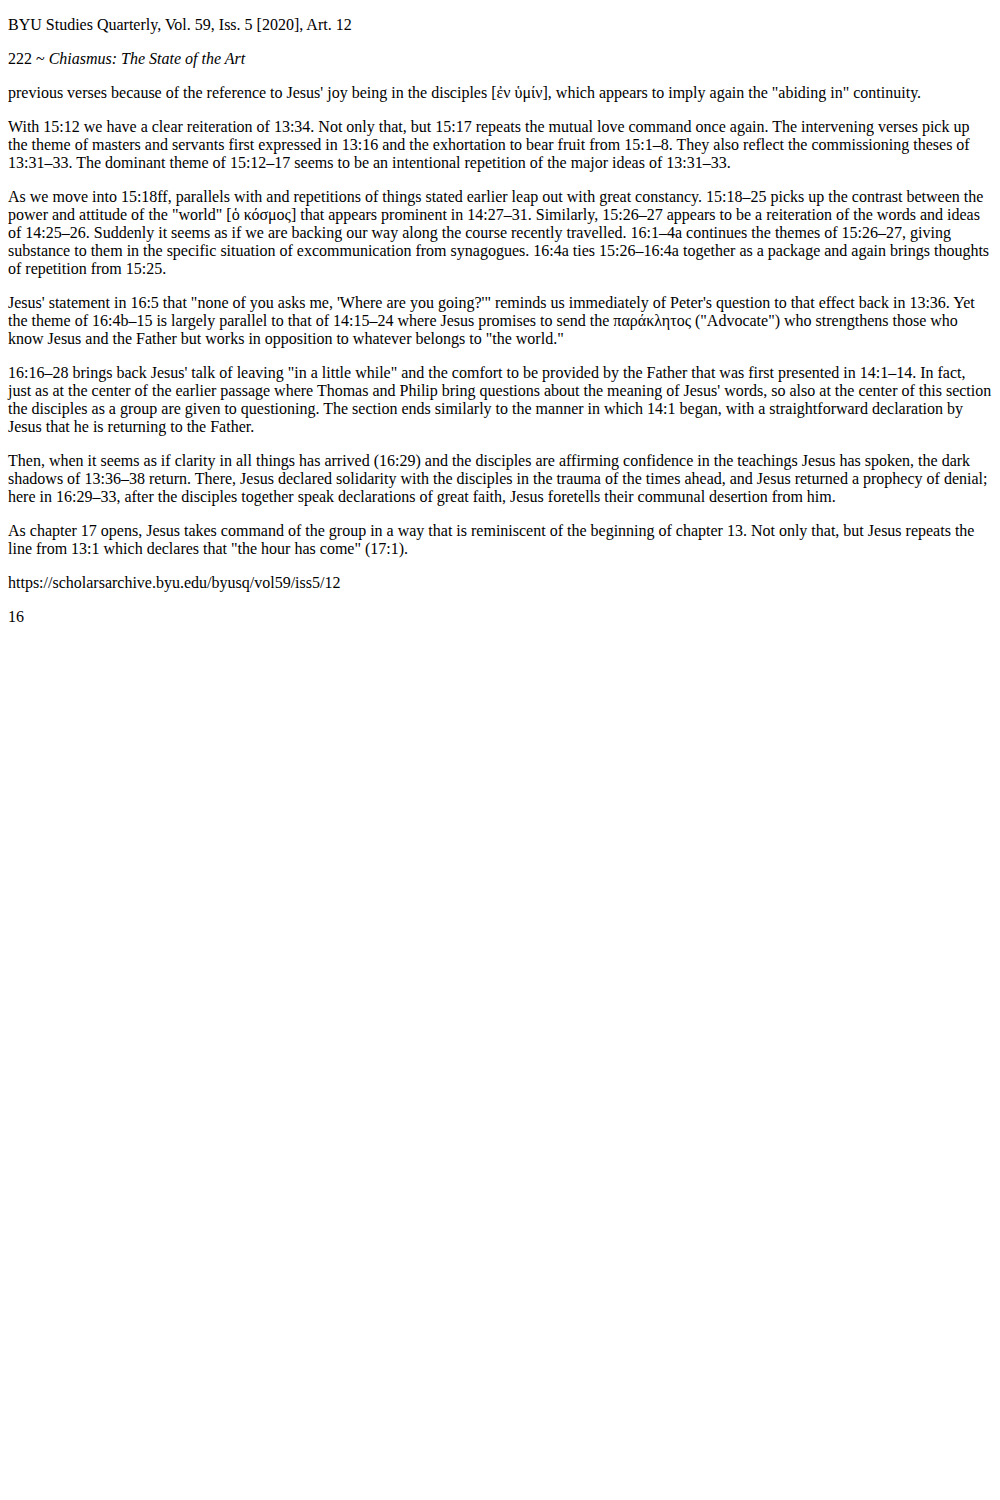BYU Studies Quarterly, Vol. 59, Iss. 5 [2020], Art. 12
222 ~ Chiasmus: The State of the Art
previous verses because of the reference to Jesus' joy being in the disciples [ἐν ὑμίν], which appears to imply again the "abiding in" continuity.
With 15:12 we have a clear reiteration of 13:34. Not only that, but 15:17 repeats the mutual love command once again. The intervening verses pick up the theme of masters and servants first expressed in 13:16 and the exhortation to bear fruit from 15:1–8. They also reflect the commissioning theses of 13:31–33. The dominant theme of 15:12–17 seems to be an intentional repetition of the major ideas of 13:31–33.
As we move into 15:18ff, parallels with and repetitions of things stated earlier leap out with great constancy. 15:18–25 picks up the contrast between the power and attitude of the "world" [ὁ κόσμος] that appears prominent in 14:27–31. Similarly, 15:26–27 appears to be a reiteration of the words and ideas of 14:25–26. Suddenly it seems as if we are backing our way along the course recently travelled. 16:1–4a continues the themes of 15:26–27, giving substance to them in the specific situation of excommunication from synagogues. 16:4a ties 15:26–16:4a together as a package and again brings thoughts of repetition from 15:25.
Jesus' statement in 16:5 that "none of you asks me, 'Where are you going?'" reminds us immediately of Peter's question to that effect back in 13:36. Yet the theme of 16:4b–15 is largely parallel to that of 14:15–24 where Jesus promises to send the παράκλητος ("Advocate") who strengthens those who know Jesus and the Father but works in opposition to whatever belongs to "the world."
16:16–28 brings back Jesus' talk of leaving "in a little while" and the comfort to be provided by the Father that was first presented in 14:1–14. In fact, just as at the center of the earlier passage where Thomas and Philip bring questions about the meaning of Jesus' words, so also at the center of this section the disciples as a group are given to questioning. The section ends similarly to the manner in which 14:1 began, with a straightforward declaration by Jesus that he is returning to the Father.
Then, when it seems as if clarity in all things has arrived (16:29) and the disciples are affirming confidence in the teachings Jesus has spoken, the dark shadows of 13:36–38 return. There, Jesus declared solidarity with the disciples in the trauma of the times ahead, and Jesus returned a prophecy of denial; here in 16:29–33, after the disciples together speak declarations of great faith, Jesus foretells their communal desertion from him.
As chapter 17 opens, Jesus takes command of the group in a way that is reminiscent of the beginning of chapter 13. Not only that, but Jesus repeats the line from 13:1 which declares that "the hour has come" (17:1).
https://scholarsarchive.byu.edu/byusq/vol59/iss5/12
16